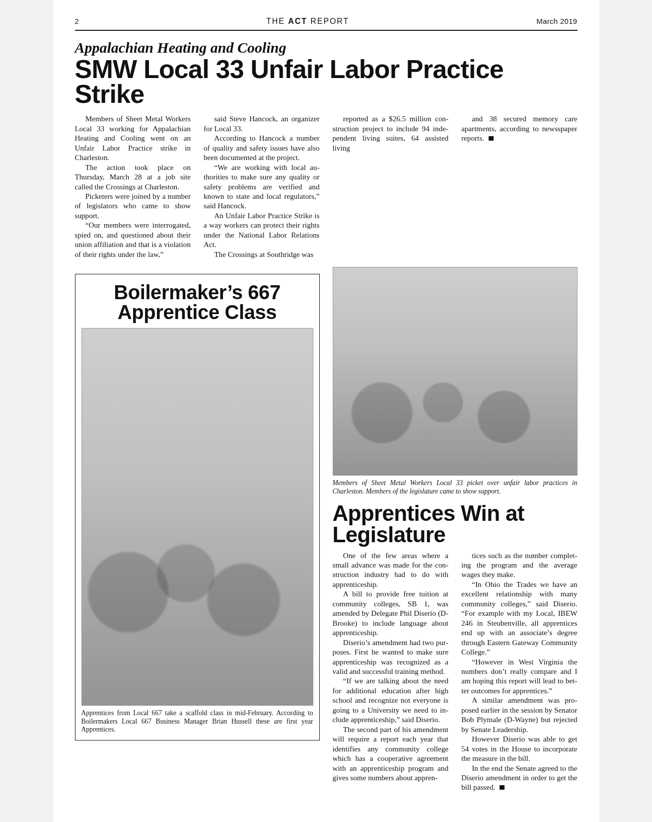2
THE ACT REPORT
March 2019
Appalachian Heating and Cooling
SMW Local 33 Unfair Labor Practice Strike
Members of Sheet Metal Workers Local 33 working for Appalachian Heating and Cooling went on an Unfair Labor Practice strike in Charleston.
The action took place on Thursday, March 28 at a job site called the Crossings at Charleston.
Picketers were joined by a number of legislators who came to show support.
“Our members were interrogated, spied on, and questioned about their union affiliation and that is a violation of their rights under the law,”
said Steve Hancock, an organizer for Local 33.
According to Hancock a number of quality and safety issues have also been documented at the project.
“We are working with local authorities to make sure any quality or safety problems are verified and known to state and local regulators,” said Hancock.
An Unfair Labor Practice Strike is a way workers can protect their rights under the National Labor Relations Act.
The Crossings at Southridge was
reported as a $26.5 million construction project to include 94 independent living suites, 64 assisted living
and 38 secured memory care apartments, according to newsspaper reports.
Boilermaker’s 667
Apprentice Class
Apprentices from Local 667 take a scaffold class in mid-February. According to Boilermakers Local 667 Business Manager Brian Hussell these are first year Apprentices.
Members of Sheet Metal Workers Local 33 picket over unfair labor practices in Charleston. Members of the legislature came to show support.
Apprentices Win at Legislature
One of the few areas where a small advance was made for the construction industry had to do with apprenticeship.
A bill to provide free tuition at community colleges, SB 1, was amended by Delegate Phil Diserio (D-Brooke) to include language about apprenticeship.
Diserio’s amendment had two purposes. First he wanted to make sure apprenticeship was recognized as a valid and successful training method.
“If we are talking about the need for additional education after high school and recognize not everyone is going to a University we need to include apprenticeship,” said Diserio.
The second part of his amendment will require a report each year that identifies any community college which has a cooperative agreement with an apprenticeship program and gives some numbers about appren-
tices such as the number completing the program and the average wages they make.
“In Ohio the Trades we have an excellent relationship with many community colleges,” said Diserio. “For example with my Local, IBEW 246 in Steubenville, all apprentices end up with an associate’s degree through Eastern Gateway Community College.”
“However in West Virginia the numbers don’t really compare and I am hoping this report will lead to better outcomes for apprentices.”
A similar amendment was proposed earlier in the session by Senator Bob Plymale (D-Wayne) but rejected by Senate Leadership.
However Diserio was able to get 54 votes in the House to incorporate the measure in the bill.
In the end the Senate agreed to the Diserio amendment in order to get the bill passed.